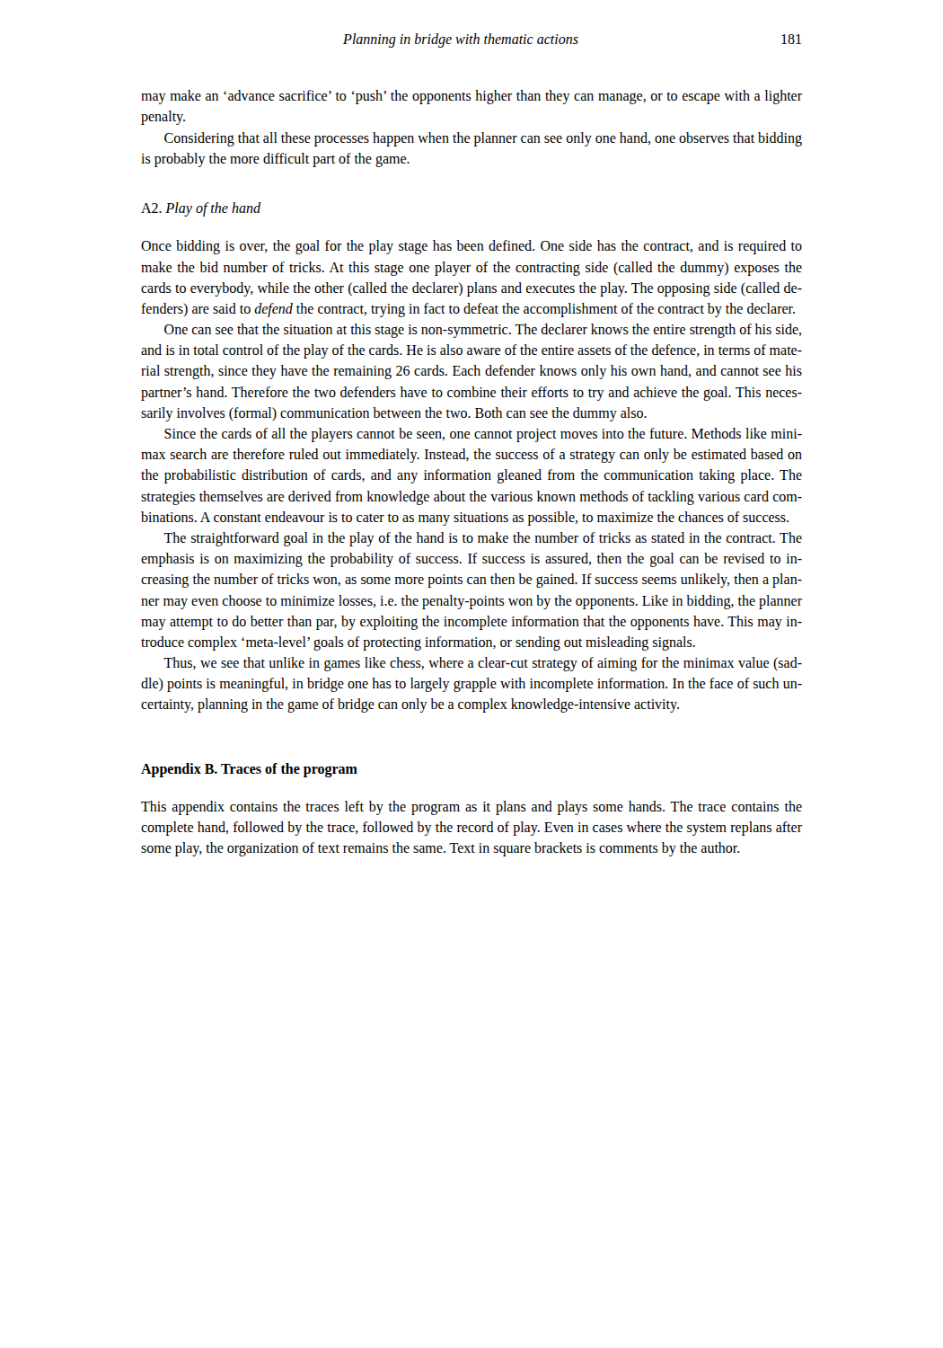Planning in bridge with thematic actions 181
may make an ‘advance sacrifice’ to ‘push’ the opponents higher than they can manage, or to escape with a lighter penalty.
Considering that all these processes happen when the planner can see only one hand, one observes that bidding is probably the more difficult part of the game.
A2. Play of the hand
Once bidding is over, the goal for the play stage has been defined. One side has the contract, and is required to make the bid number of tricks. At this stage one player of the contracting side (called the dummy) exposes the cards to everybody, while the other (called the declarer) plans and executes the play. The opposing side (called defenders) are said to defend the contract, trying in fact to defeat the accomplishment of the contract by the declarer.
One can see that the situation at this stage is non-symmetric. The declarer knows the entire strength of his side, and is in total control of the play of the cards. He is also aware of the entire assets of the defence, in terms of material strength, since they have the remaining 26 cards. Each defender knows only his own hand, and cannot see his partner’s hand. Therefore the two defenders have to combine their efforts to try and achieve the goal. This necessarily involves (formal) communication between the two. Both can see the dummy also.
Since the cards of all the players cannot be seen, one cannot project moves into the future. Methods like minimax search are therefore ruled out immediately. Instead, the success of a strategy can only be estimated based on the probabilistic distribution of cards, and any information gleaned from the communication taking place. The strategies themselves are derived from knowledge about the various known methods of tackling various card combinations. A constant endeavour is to cater to as many situations as possible, to maximize the chances of success.
The straightforward goal in the play of the hand is to make the number of tricks as stated in the contract. The emphasis is on maximizing the probability of success. If success is assured, then the goal can be revised to increasing the number of tricks won, as some more points can then be gained. If success seems unlikely, then a planner may even choose to minimize losses, i.e. the penalty-points won by the opponents. Like in bidding, the planner may attempt to do better than par, by exploiting the incomplete information that the opponents have. This may introduce complex ‘meta-level’ goals of protecting information, or sending out misleading signals.
Thus, we see that unlike in games like chess, where a clear-cut strategy of aiming for the minimax value (saddle) points is meaningful, in bridge one has to largely grapple with incomplete information. In the face of such uncertainty, planning in the game of bridge can only be a complex knowledge-intensive activity.
Appendix B. Traces of the program
This appendix contains the traces left by the program as it plans and plays some hands. The trace contains the complete hand, followed by the trace, followed by the record of play. Even in cases where the system replans after some play, the organization of text remains the same. Text in square brackets is comments by the author.